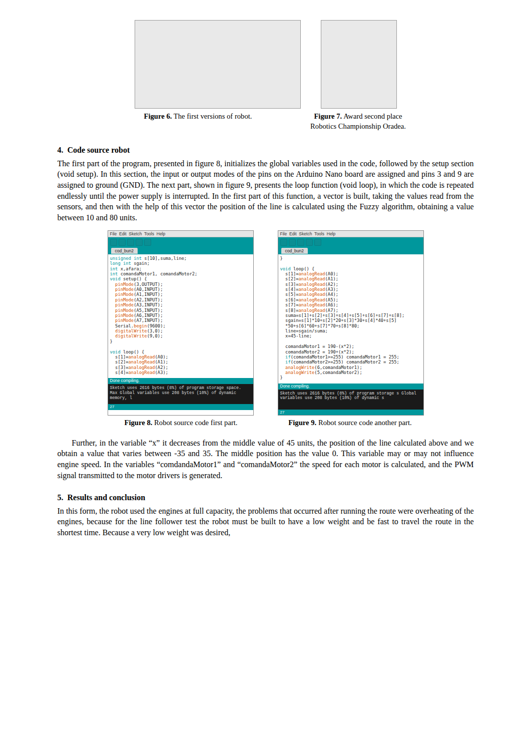Figure 6. The first versions of robot.
Figure 7. Award second place Robotics Championship Oradea.
4. Code source robot
The first part of the program, presented in figure 8, initializes the global variables used in the code, followed by the setup section (void setup). In this section, the input or output modes of the pins on the Arduino Nano board are assigned and pins 3 and 9 are assigned to ground (GND). The next part, shown in figure 9, presents the loop function (void loop), in which the code is repeated endlessly until the power supply is interrupted. In the first part of this function, a vector is built, taking the values read from the sensors, and then with the help of this vector the position of the line is calculated using the Fuzzy algorithm, obtaining a value between 10 and 80 units.
File Edit Sketch Tools Help
cod_bun2
unsigned int s[10],suma,line;
long int sgain;
int x,afara;
int comandaMotor1, comandaMotor2;
void setup() {
  pinMode(3,OUTPUT);
  pinMode(A0,INPUT);
  pinMode(A1,INPUT);
  pinMode(A2,INPUT);
  pinMode(A3,INPUT);
  pinMode(A5,INPUT);
  pinMode(A6,INPUT);
  pinMode(A7,INPUT);
  Serial.begin(9600);
  digitalWrite(3,0);
  digitalWrite(9,0);
}

void loop() {
  s[1]=analogRead(A0);
  s[2]=analogRead(A1);
  s[3]=analogRead(A2);
  s[4]=analogRead(A3);
Done compiling.
Sketch uses 2616 bytes (8%) of program storage space. Max Global variables use 208 bytes (10%) of dynamic memory, l
27
File Edit Sketch Tools Help
cod_bun2
}

void loop() {
  s[1]=analogRead(A0);
  s[2]=analogRead(A1);
  s[3]=analogRead(A2);
  s[4]=analogRead(A3);
  s[5]=analogRead(A4);
  s[6]=analogRead(A5);
  s[7]=analogRead(A6);
  s[8]=analogRead(A7);
  suma=s[1]+s[2]+s[3]+s[4]+s[5]+s[6]+s[7]+s[8];
  sgain=s[1]*10+s[2]*20+s[3]*30+s[4]*40+s[5]
  *50+s[6]*60+s[7]*70+s[8]*80;
  line=sgain/suma;
  x=45-line;

  comandaMotor1 = 190-(x*2);
  comandaMotor2 = 190+(x*2);
  if(comandaMotor1>=255) comandaMotor1 = 255;
  if(comandaMotor2>=255) comandaMotor2 = 255;
  analogWrite(6,comandaMotor1);
  analogWrite(5,comandaMotor2);
}
Done compiling.
Sketch uses 2616 bytes (8%) of program storage s Global variables use 208 bytes (10%) of dynamic s
27
Figure 8. Robot source code first part.
Figure 9. Robot source code another part.
Further, in the variable “x” it decreases from the middle value of 45 units, the position of the line calculated above and we obtain a value that varies between -35 and 35. The middle position has the value 0. This variable may or may not influence engine speed. In the variables “comdandaMotor1” and “comandaMotor2” the speed for each motor is calculated, and the PWM signal transmitted to the motor drivers is generated.
5. Results and conclusion
In this form, the robot used the engines at full capacity, the problems that occurred after running the route were overheating of the engines, because for the line follower test the robot must be built to have a low weight and be fast to travel the route in the shortest time. Because a very low weight was desired,